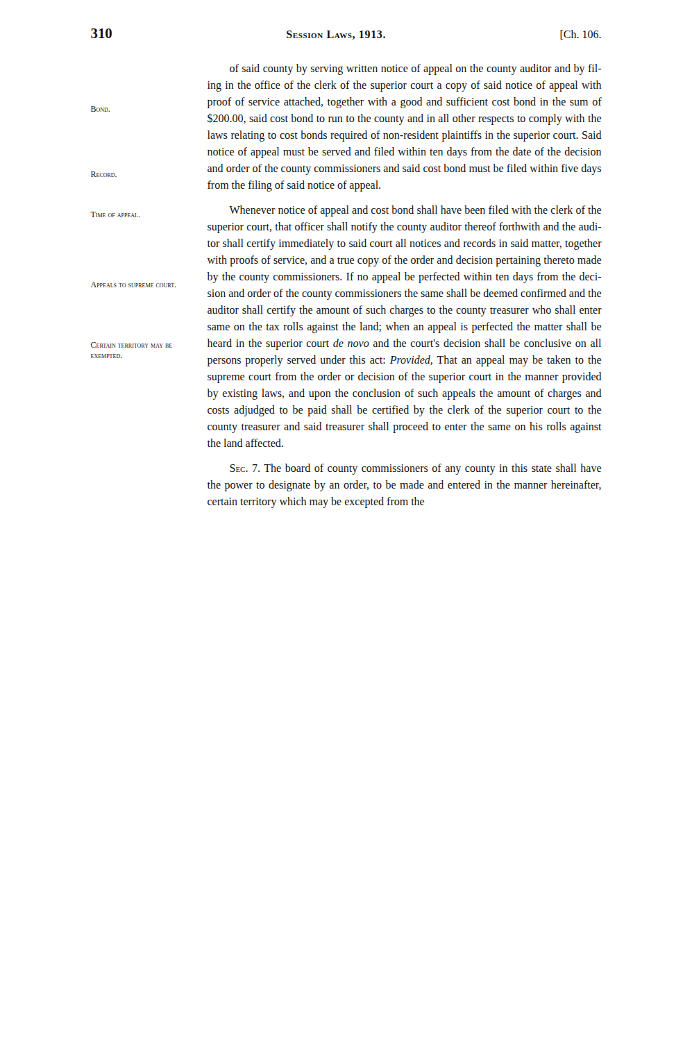310 Session Laws, 1913. [Ch. 106.
Bond.
Record.
Time of appeal.
Appeals to supreme court.
Certain territory may be exempted.
of said county by serving written notice of appeal on the county auditor and by filing in the office of the clerk of the superior court a copy of said notice of appeal with proof of service attached, together with a good and sufficient cost bond in the sum of $200.00, said cost bond to run to the county and in all other respects to comply with the laws relating to cost bonds required of non-resident plaintiffs in the superior court. Said notice of appeal must be served and filed within ten days from the date of the decision and order of the county commissioners and said cost bond must be filed within five days from the filing of said notice of appeal.
Whenever notice of appeal and cost bond shall have been filed with the clerk of the superior court, that officer shall notify the county auditor thereof forthwith and the auditor shall certify immediately to said court all notices and records in said matter, together with proofs of service, and a true copy of the order and decision pertaining thereto made by the county commissioners. If no appeal be perfected within ten days from the decision and order of the county commissioners the same shall be deemed confirmed and the auditor shall certify the amount of such charges to the county treasurer who shall enter same on the tax rolls against the land; when an appeal is perfected the matter shall be heard in the superior court de novo and the court's decision shall be conclusive on all persons properly served under this act: Provided, That an appeal may be taken to the supreme court from the order or decision of the superior court in the manner provided by existing laws, and upon the conclusion of such appeals the amount of charges and costs adjudged to be paid shall be certified by the clerk of the superior court to the county treasurer and said treasurer shall proceed to enter the same on his rolls against the land affected.
Sec. 7. The board of county commissioners of any county in this state shall have the power to designate by an order, to be made and entered in the manner hereinafter, certain territory which may be excepted from the